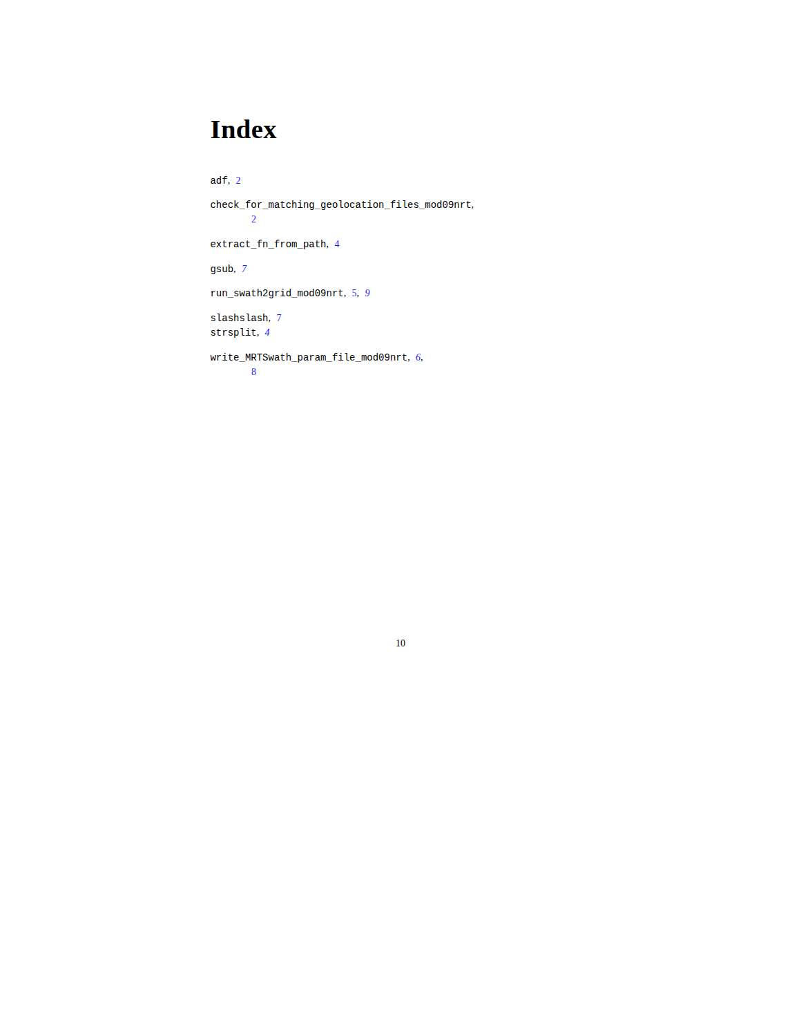Index
adf, 2
check_for_matching_geolocation_files_mod09nrt, 2
extract_fn_from_path, 4
gsub, 7
run_swath2grid_mod09nrt, 5, 9
slashslash, 7
strsplit, 4
write_MRTSwath_param_file_mod09nrt, 6, 8
10